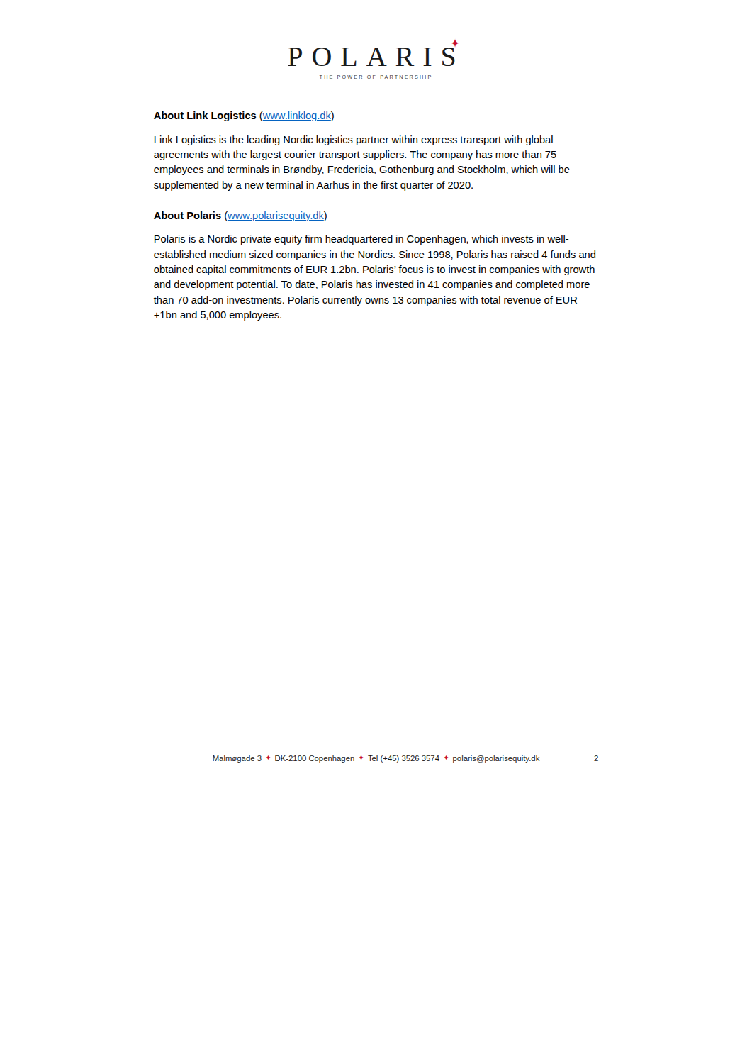POLARIS✦
THE POWER OF PARTNERSHIP
About Link Logistics (www.linklog.dk)
Link Logistics is the leading Nordic logistics partner within express transport with global agreements with the largest courier transport suppliers. The company has more than 75 employees and terminals in Brøndby, Fredericia, Gothenburg and Stockholm, which will be supplemented by a new terminal in Aarhus in the first quarter of 2020.
About Polaris (www.polarisequity.dk)
Polaris is a Nordic private equity firm headquartered in Copenhagen, which invests in well-established medium sized companies in the Nordics. Since 1998, Polaris has raised 4 funds and obtained capital commitments of EUR 1.2bn. Polaris’ focus is to invest in companies with growth and development potential. To date, Polaris has invested in 41 companies and completed more than 70 add-on investments. Polaris currently owns 13 companies with total revenue of EUR +1bn and 5,000 employees.
Malmøgade 3✦DK-2100 Copenhagen✦Tel (+45) 3526 3574✦polaris@polarisequity.dk 2